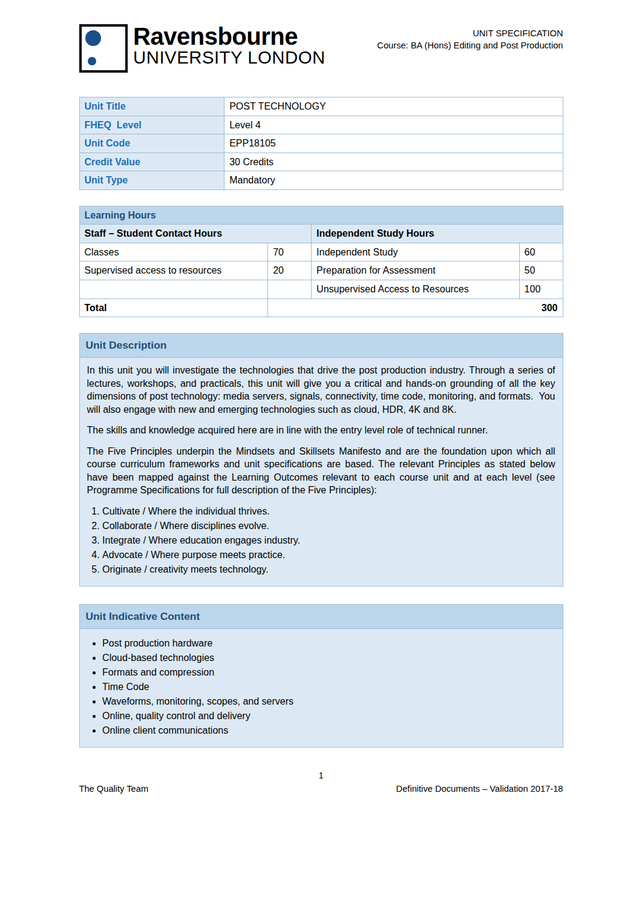Ravensbourne
UNIVERSITY LONDON
UNIT SPECIFICATION
Course: BA (Hons) Editing and Post Production
| Unit Title | POST TECHNOLOGY |
| FHEQ Level | Level 4 |
| Unit Code | EPP18105 |
| Credit Value | 30 Credits |
| Unit Type | Mandatory |
| Learning Hours |
| Staff – Student Contact Hours | Independent Study Hours |
| Classes | 70 | Independent Study | 60 |
| Supervised access to resources | 20 | Preparation for Assessment | 50 |
| | | Unsupervised Access to Resources | 100 |
| Total | 300 |
Unit Description
In this unit you will investigate the technologies that drive the post production industry. Through a series of lectures, workshops, and practicals, this unit will give you a critical and hands-on grounding of all the key dimensions of post technology: media servers, signals, connectivity, time code, monitoring, and formats. You will also engage with new and emerging technologies such as cloud, HDR, 4K and 8K.
The skills and knowledge acquired here are in line with the entry level role of technical runner.
The Five Principles underpin the Mindsets and Skillsets Manifesto and are the foundation upon which all course curriculum frameworks and unit specifications are based. The relevant Principles as stated below have been mapped against the Learning Outcomes relevant to each course unit and at each level (see Programme Specifications for full description of the Five Principles):
Cultivate / Where the individual thrives.
Collaborate / Where disciplines evolve.
Integrate / Where education engages industry.
Advocate / Where purpose meets practice.
Originate / creativity meets technology.
Unit Indicative Content
Post production hardware
Cloud-based technologies
Formats and compression
Time Code
Waveforms, monitoring, scopes, and servers
Online, quality control and delivery
Online client communications
1
The Quality Team Definitive Documents – Validation 2017-18